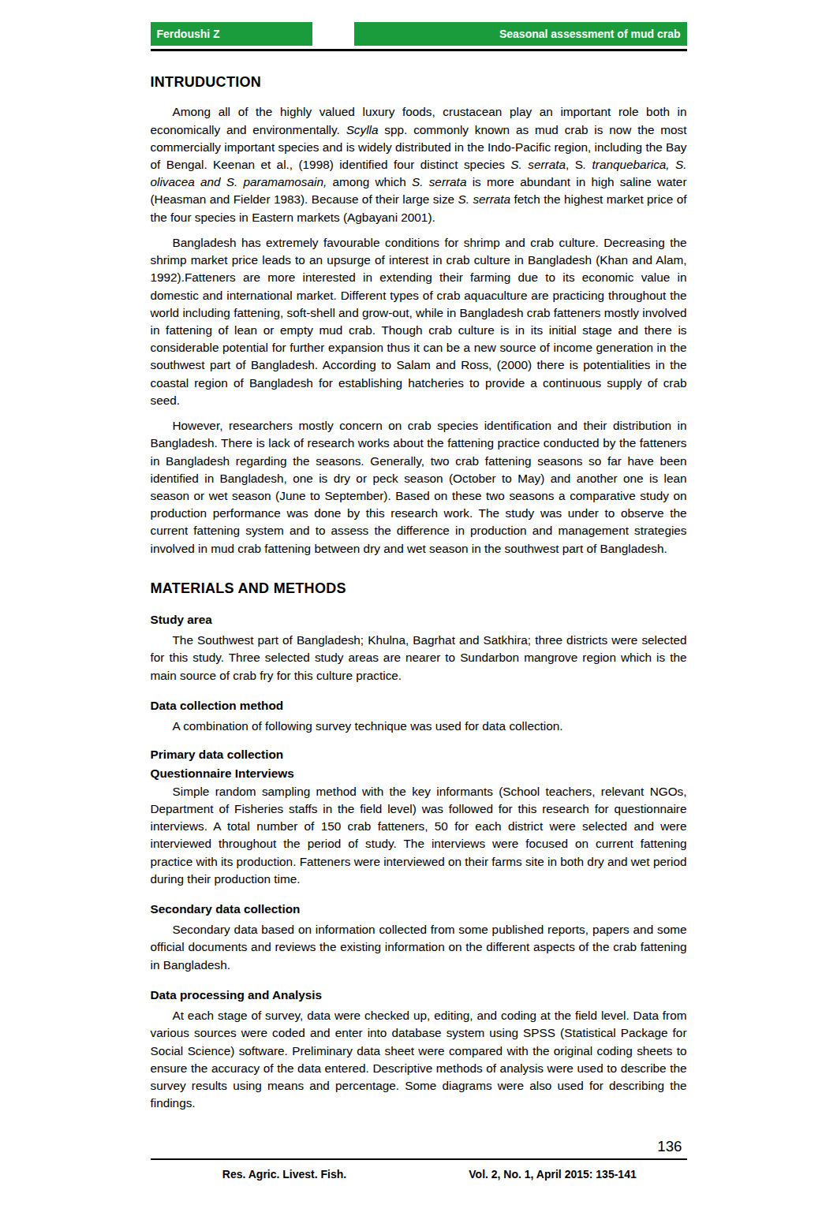| Ferdoushi Z | | Seasonal assessment of mud crab |
INTRUDUCTION
Among all of the highly valued luxury foods, crustacean play an important role both in economically and environmentally. Scylla spp. commonly known as mud crab is now the most commercially important species and is widely distributed in the Indo-Pacific region, including the Bay of Bengal. Keenan et al., (1998) identified four distinct species S. serrata, S. tranquebarica, S. olivacea and S. paramamosain, among which S. serrata is more abundant in high saline water (Heasman and Fielder 1983). Because of their large size S. serrata fetch the highest market price of the four species in Eastern markets (Agbayani 2001).
Bangladesh has extremely favourable conditions for shrimp and crab culture. Decreasing the shrimp market price leads to an upsurge of interest in crab culture in Bangladesh (Khan and Alam, 1992).Fatteners are more interested in extending their farming due to its economic value in domestic and international market. Different types of crab aquaculture are practicing throughout the world including fattening, soft-shell and grow-out, while in Bangladesh crab fatteners mostly involved in fattening of lean or empty mud crab. Though crab culture is in its initial stage and there is considerable potential for further expansion thus it can be a new source of income generation in the southwest part of Bangladesh. According to Salam and Ross, (2000) there is potentialities in the coastal region of Bangladesh for establishing hatcheries to provide a continuous supply of crab seed.
However, researchers mostly concern on crab species identification and their distribution in Bangladesh. There is lack of research works about the fattening practice conducted by the fatteners in Bangladesh regarding the seasons. Generally, two crab fattening seasons so far have been identified in Bangladesh, one is dry or peck season (October to May) and another one is lean season or wet season (June to September). Based on these two seasons a comparative study on production performance was done by this research work. The study was under to observe the current fattening system and to assess the difference in production and management strategies involved in mud crab fattening between dry and wet season in the southwest part of Bangladesh.
MATERIALS AND METHODS
Study area
The Southwest part of Bangladesh; Khulna, Bagrhat and Satkhira; three districts were selected for this study. Three selected study areas are nearer to Sundarbon mangrove region which is the main source of crab fry for this culture practice.
Data collection method
A combination of following survey technique was used for data collection.
Primary data collection
Questionnaire Interviews
Simple random sampling method with the key informants (School teachers, relevant NGOs, Department of Fisheries staffs in the field level) was followed for this research for questionnaire interviews. A total number of 150 crab fatteners, 50 for each district were selected and were interviewed throughout the period of study. The interviews were focused on current fattening practice with its production. Fatteners were interviewed on their farms site in both dry and wet period during their production time.
Secondary data collection
Secondary data based on information collected from some published reports, papers and some official documents and reviews the existing information on the different aspects of the crab fattening in Bangladesh.
Data processing and Analysis
At each stage of survey, data were checked up, editing, and coding at the field level. Data from various sources were coded and enter into database system using SPSS (Statistical Package for Social Science) software. Preliminary data sheet were compared with the original coding sheets to ensure the accuracy of the data entered. Descriptive methods of analysis were used to describe the survey results using means and percentage. Some diagrams were also used for describing the findings.
136
| Res. Agric. Livest. Fish. | Vol. 2, No. 1, April 2015: 135-141 |